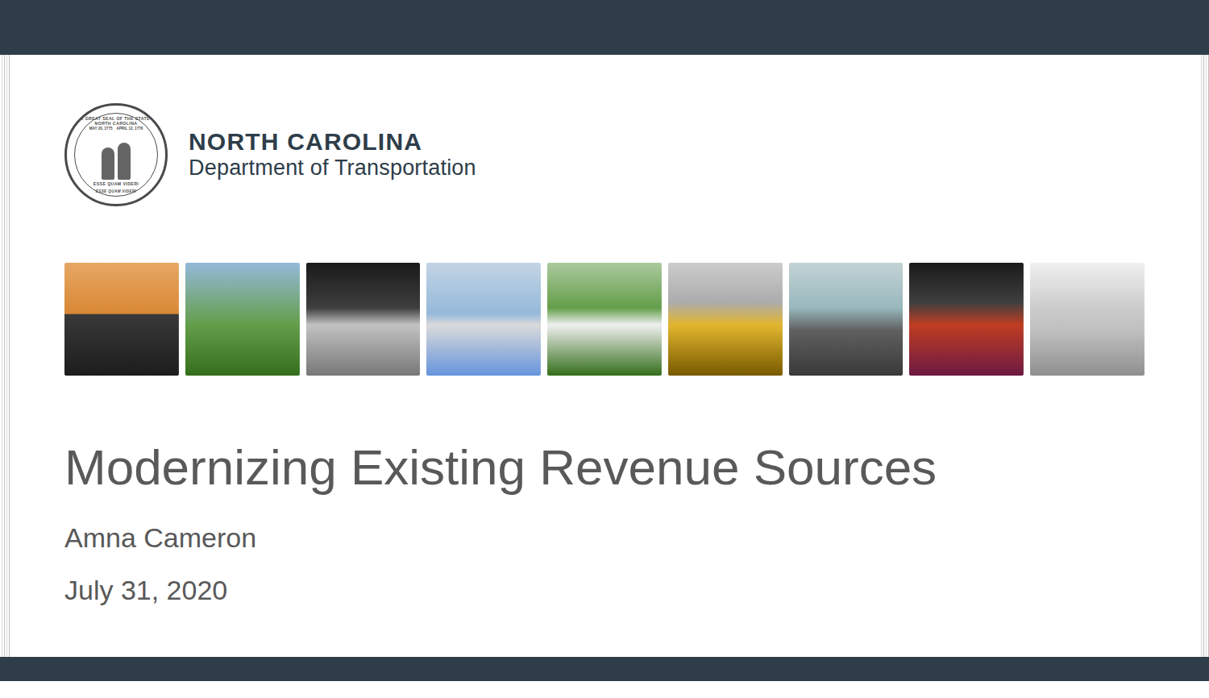The Great Seal of the State of North Carolina
May 20, 1775 April 12, 1776
Esse Quam Videri
Esse Quam Videri
North Carolina
Department of Transportation
Modernizing Existing Revenue Sources
Amna Cameron
July 31, 2020